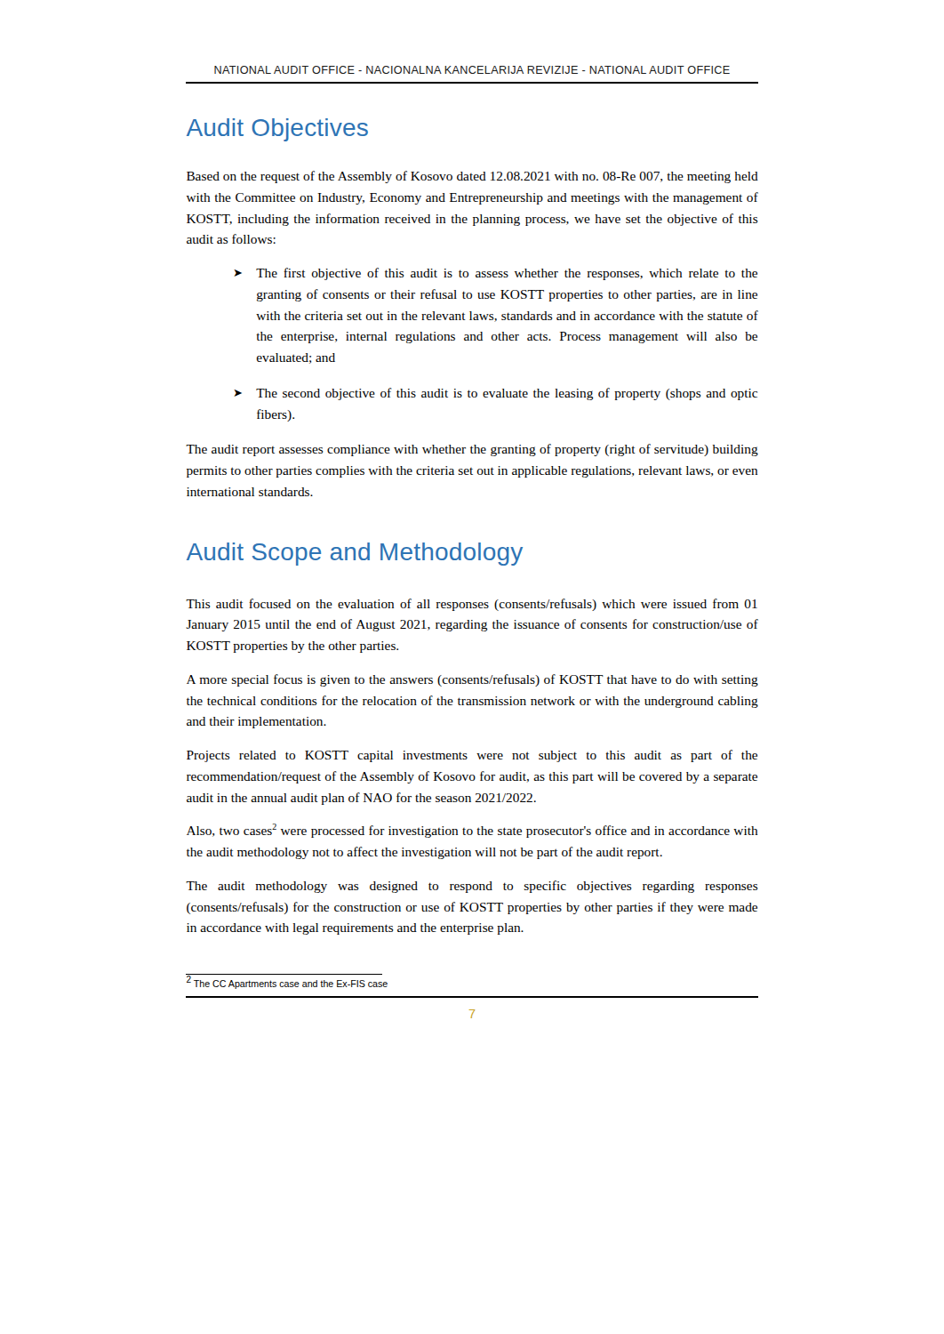NATIONAL AUDIT OFFICE - NACIONALNA KANCELARIJA REVIZIJE - NATIONAL AUDIT OFFICE
Audit Objectives
Based on the request of the Assembly of Kosovo dated 12.08.2021 with no. 08-Re 007, the meeting held with the Committee on Industry, Economy and Entrepreneurship and meetings with the management of KOSTT, including the information received in the planning process, we have set the objective of this audit as follows:
The first objective of this audit is to assess whether the responses, which relate to the granting of consents or their refusal to use KOSTT properties to other parties, are in line with the criteria set out in the relevant laws, standards and in accordance with the statute of the enterprise, internal regulations and other acts. Process management will also be evaluated; and
The second objective of this audit is to evaluate the leasing of property (shops and optic fibers).
The audit report assesses compliance with whether the granting of property (right of servitude) building permits to other parties complies with the criteria set out in applicable regulations, relevant laws, or even international standards.
Audit Scope and Methodology
This audit focused on the evaluation of all responses (consents/refusals) which were issued from 01 January 2015 until the end of August 2021, regarding the issuance of consents for construction/use of KOSTT properties by the other parties.
A more special focus is given to the answers (consents/refusals) of KOSTT that have to do with setting the technical conditions for the relocation of the transmission network or with the underground cabling and their implementation.
Projects related to KOSTT capital investments were not subject to this audit as part of the recommendation/request of the Assembly of Kosovo for audit, as this part will be covered by a separate audit in the annual audit plan of NAO for the season 2021/2022.
Also, two cases2 were processed for investigation to the state prosecutor's office and in accordance with the audit methodology not to affect the investigation will not be part of the audit report.
The audit methodology was designed to respond to specific objectives regarding responses (consents/refusals) for the construction or use of KOSTT properties by other parties if they were made in accordance with legal requirements and the enterprise plan.
2 The CC Apartments case and the Ex-FIS case
7